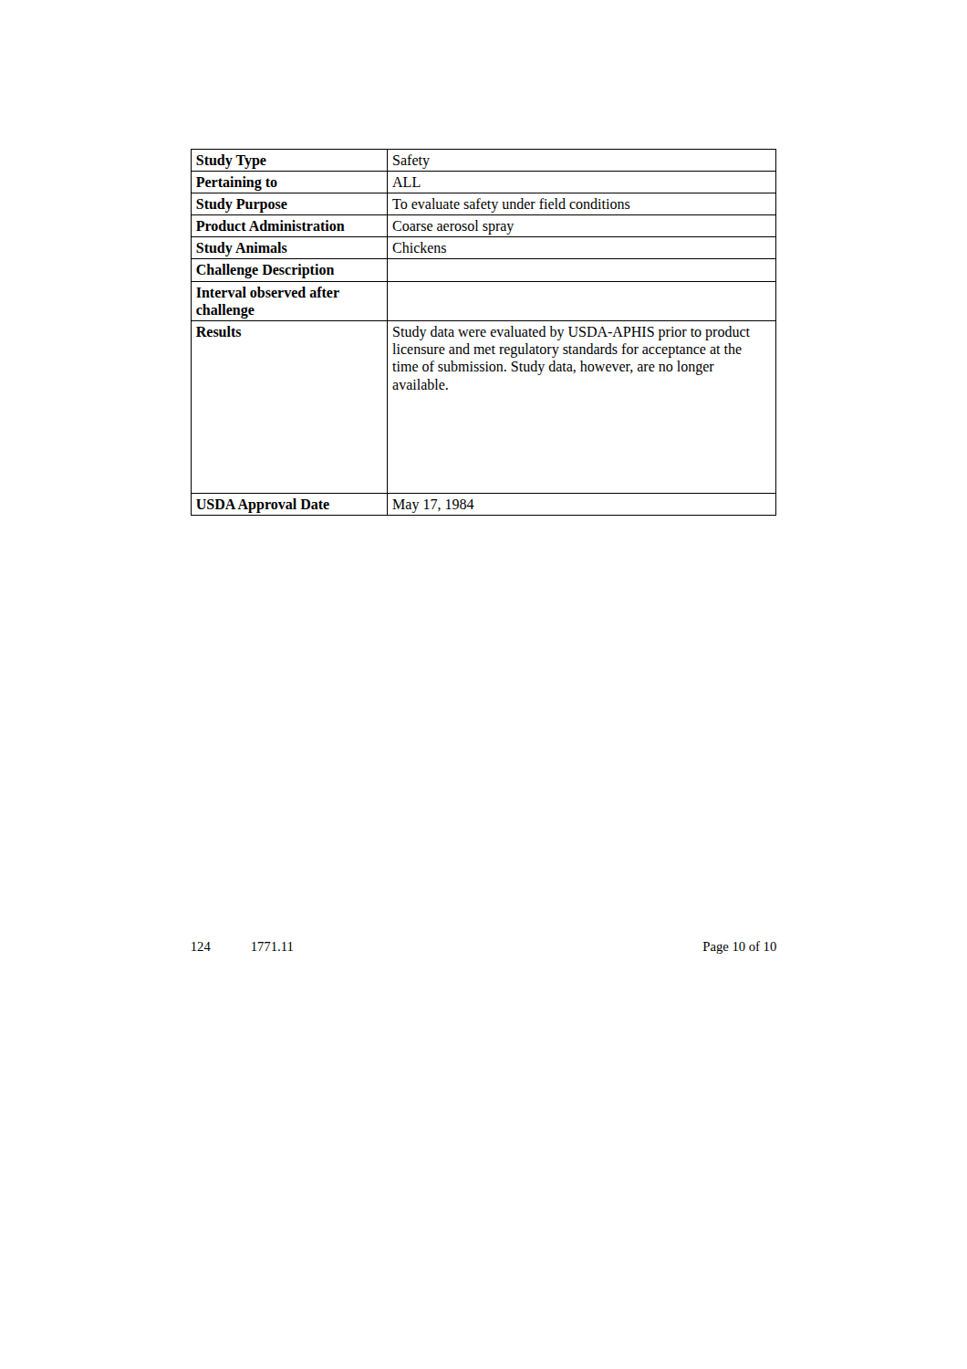| Study Type | Safety |
| Pertaining to | ALL |
| Study Purpose | To evaluate safety under field conditions |
| Product Administration | Coarse aerosol spray |
| Study Animals | Chickens |
| Challenge Description | |
| Interval observed after challenge | |
| Results | Study data were evaluated by USDA-APHIS prior to product licensure and met regulatory standards for acceptance at the time of submission. Study data, however, are no longer available. |
| USDA Approval Date | May 17, 1984 |
124 1771.11
Page 10 of 10